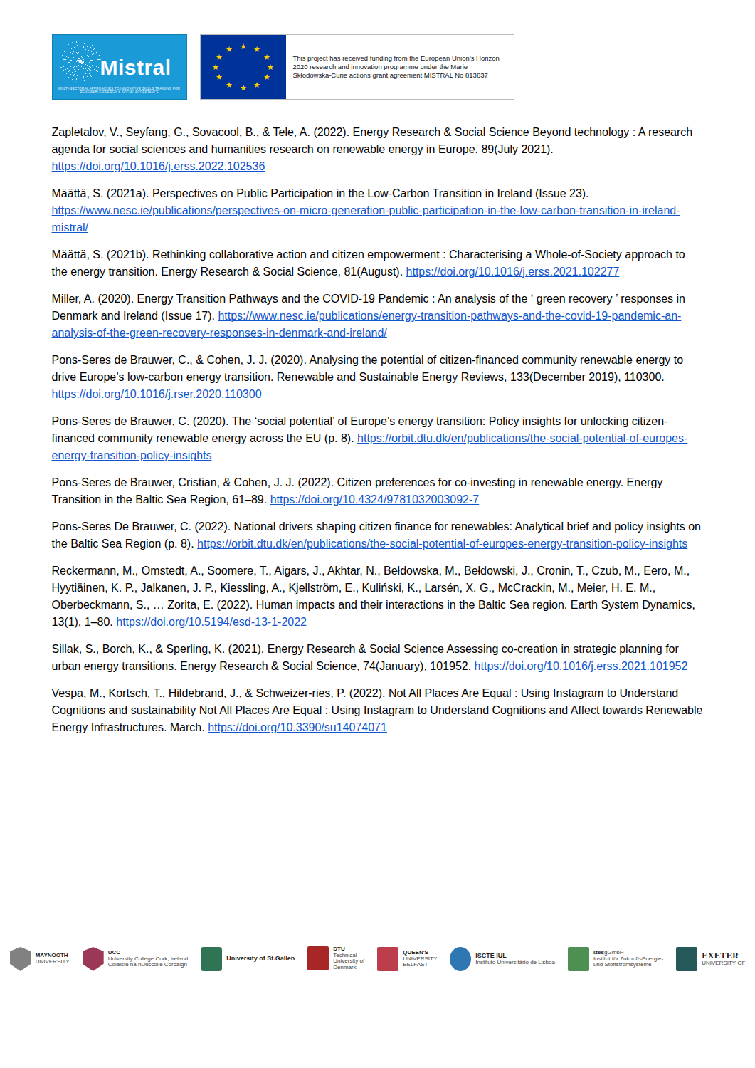Mistral Multi-sectoral approaches to innovative skills training for renewable energy & social acceptance
★ ★ ★ ★ ★ ★ ★ ★ ★ ★ ★ ★
This project has received funding from the European Union’s Horizon 2020 research and innovation programme under the Marie Skłodowska-Curie actions grant agreement MISTRAL No 813837
Zapletalov, V., Seyfang, G., Sovacool, B., & Tele, A. (2022). Energy Research & Social Science Beyond technology : A research agenda for social sciences and humanities research on renewable energy in Europe. 89(July 2021). https://doi.org/10.1016/j.erss.2022.102536
Määttä, S. (2021a). Perspectives on Public Participation in the Low-Carbon Transition in Ireland (Issue 23). https://www.nesc.ie/publications/perspectives-on-micro-generation-public-participation-in-the-low-carbon-transition-in-ireland-mistral/
Määttä, S. (2021b). Rethinking collaborative action and citizen empowerment : Characterising a Whole-of-Society approach to the energy transition. Energy Research & Social Science, 81(August). https://doi.org/10.1016/j.erss.2021.102277
Miller, A. (2020). Energy Transition Pathways and the COVID-19 Pandemic : An analysis of the ‘ green recovery ’ responses in Denmark and Ireland (Issue 17). https://www.nesc.ie/publications/energy-transition-pathways-and-the-covid-19-pandemic-an-analysis-of-the-green-recovery-responses-in-denmark-and-ireland/
Pons-Seres de Brauwer, C., & Cohen, J. J. (2020). Analysing the potential of citizen-financed community renewable energy to drive Europe’s low-carbon energy transition. Renewable and Sustainable Energy Reviews, 133(December 2019), 110300. https://doi.org/10.1016/j.rser.2020.110300
Pons-Seres de Brauwer, C. (2020). The ‘social potential’ of Europe’s energy transition: Policy insights for unlocking citizen-financed community renewable energy across the EU (p. 8). https://orbit.dtu.dk/en/publications/the-social-potential-of-europes-energy-transition-policy-insights
Pons-Seres de Brauwer, Cristian, & Cohen, J. J. (2022). Citizen preferences for co-investing in renewable energy. Energy Transition in the Baltic Sea Region, 61–89. https://doi.org/10.4324/9781032003092-7
Pons-Seres De Brauwer, C. (2022). National drivers shaping citizen finance for renewables: Analytical brief and policy insights on the Baltic Sea Region (p. 8). https://orbit.dtu.dk/en/publications/the-social-potential-of-europes-energy-transition-policy-insights
Reckermann, M., Omstedt, A., Soomere, T., Aigars, J., Akhtar, N., Bełdowska, M., Bełdowski, J., Cronin, T., Czub, M., Eero, M., Hyytiäinen, K. P., Jalkanen, J. P., Kiessling, A., Kjellström, E., Kuliński, K., Larsén, X. G., McCrackin, M., Meier, H. E. M., Oberbeckmann, S., … Zorita, E. (2022). Human impacts and their interactions in the Baltic Sea region. Earth System Dynamics, 13(1), 1–80. https://doi.org/10.5194/esd-13-1-2022
Sillak, S., Borch, K., & Sperling, K. (2021). Energy Research & Social Science Assessing co-creation in strategic planning for urban energy transitions. Energy Research & Social Science, 74(January), 101952. https://doi.org/10.1016/j.erss.2021.101952
Vespa, M., Kortsch, T., Hildebrand, J., & Schweizer-ries, P. (2022). Not All Places Are Equal : Using Instagram to Understand Cognitions and sustainability Not All Places Are Equal : Using Instagram to Understand Cognitions and Affect towards Renewable Energy Infrastructures. March. https://doi.org/10.3390/su14074071
MAYNOOTH
UNIVERSITY
UCC
University College Cork, Ireland
Coláiste na hOllscoile Corcaigh
University of St.Gallen
DTU
Technical
University of
Denmark
QUEEN'S
UNIVERSITY
BELFAST
ISCTE IUL
Instituto Universitário de Lisboa
izes gGmbH
Institut für ZukunftsEnergie-
und Stoffstromsysteme
EXETER
UNIVERSITY OF